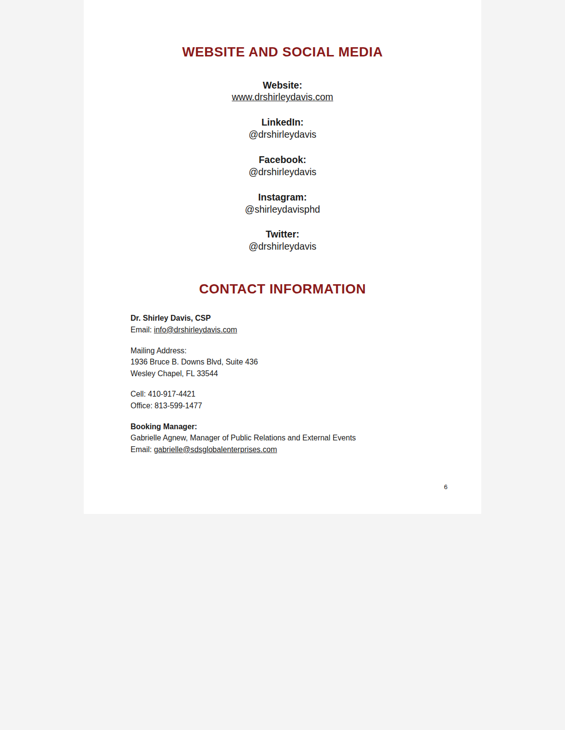WEBSITE AND SOCIAL MEDIA
Website:
www.drshirleydavis.com
LinkedIn:
@drshirleydavis
Facebook:
@drshirleydavis
Instagram:
@shirleydavisphd
Twitter:
@drshirleydavis
CONTACT INFORMATION
Dr. Shirley Davis, CSP
Email: info@drshirleydavis.com
Mailing Address:
1936 Bruce B. Downs Blvd, Suite 436
Wesley Chapel, FL 33544
Cell: 410-917-4421
Office: 813-599-1477
Booking Manager:
Gabrielle Agnew, Manager of Public Relations and External Events
Email: gabrielle@sdsglobalenterprises.com
6